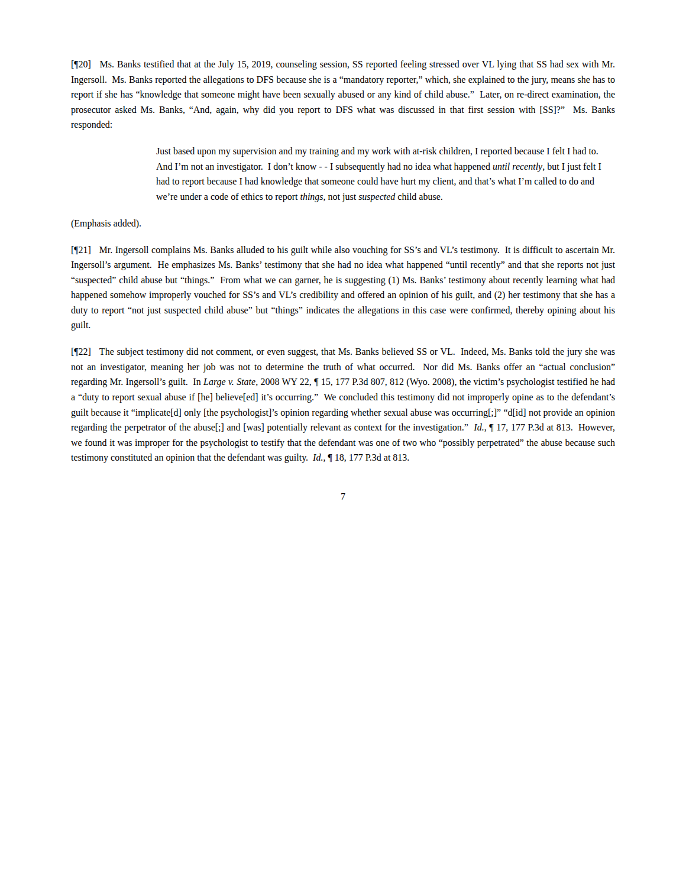[¶20] Ms. Banks testified that at the July 15, 2019, counseling session, SS reported feeling stressed over VL lying that SS had sex with Mr. Ingersoll. Ms. Banks reported the allegations to DFS because she is a “mandatory reporter,” which, she explained to the jury, means she has to report if she has “knowledge that someone might have been sexually abused or any kind of child abuse.” Later, on re-direct examination, the prosecutor asked Ms. Banks, “And, again, why did you report to DFS what was discussed in that first session with [SS]?” Ms. Banks responded:
Just based upon my supervision and my training and my work with at-risk children, I reported because I felt I had to. And I’m not an investigator. I don’t know - - I subsequently had no idea what happened until recently, but I just felt I had to report because I had knowledge that someone could have hurt my client, and that’s what I’m called to do and we’re under a code of ethics to report things, not just suspected child abuse.
(Emphasis added).
[¶21] Mr. Ingersoll complains Ms. Banks alluded to his guilt while also vouching for SS’s and VL’s testimony. It is difficult to ascertain Mr. Ingersoll’s argument. He emphasizes Ms. Banks’ testimony that she had no idea what happened “until recently” and that she reports not just “suspected” child abuse but “things.” From what we can garner, he is suggesting (1) Ms. Banks’ testimony about recently learning what had happened somehow improperly vouched for SS’s and VL’s credibility and offered an opinion of his guilt, and (2) her testimony that she has a duty to report “not just suspected child abuse” but “things” indicates the allegations in this case were confirmed, thereby opining about his guilt.
[¶22] The subject testimony did not comment, or even suggest, that Ms. Banks believed SS or VL. Indeed, Ms. Banks told the jury she was not an investigator, meaning her job was not to determine the truth of what occurred. Nor did Ms. Banks offer an “actual conclusion” regarding Mr. Ingersoll’s guilt. In Large v. State, 2008 WY 22, ¶ 15, 177 P.3d 807, 812 (Wyo. 2008), the victim’s psychologist testified he had a “duty to report sexual abuse if [he] believe[ed] it’s occurring.” We concluded this testimony did not improperly opine as to the defendant’s guilt because it “implicate[d] only [the psychologist]’s opinion regarding whether sexual abuse was occurring[;]” “d[id] not provide an opinion regarding the perpetrator of the abuse[;] and [was] potentially relevant as context for the investigation.” Id., ¶ 17, 177 P.3d at 813. However, we found it was improper for the psychologist to testify that the defendant was one of two who “possibly perpetrated” the abuse because such testimony constituted an opinion that the defendant was guilty. Id., ¶ 18, 177 P.3d at 813.
7